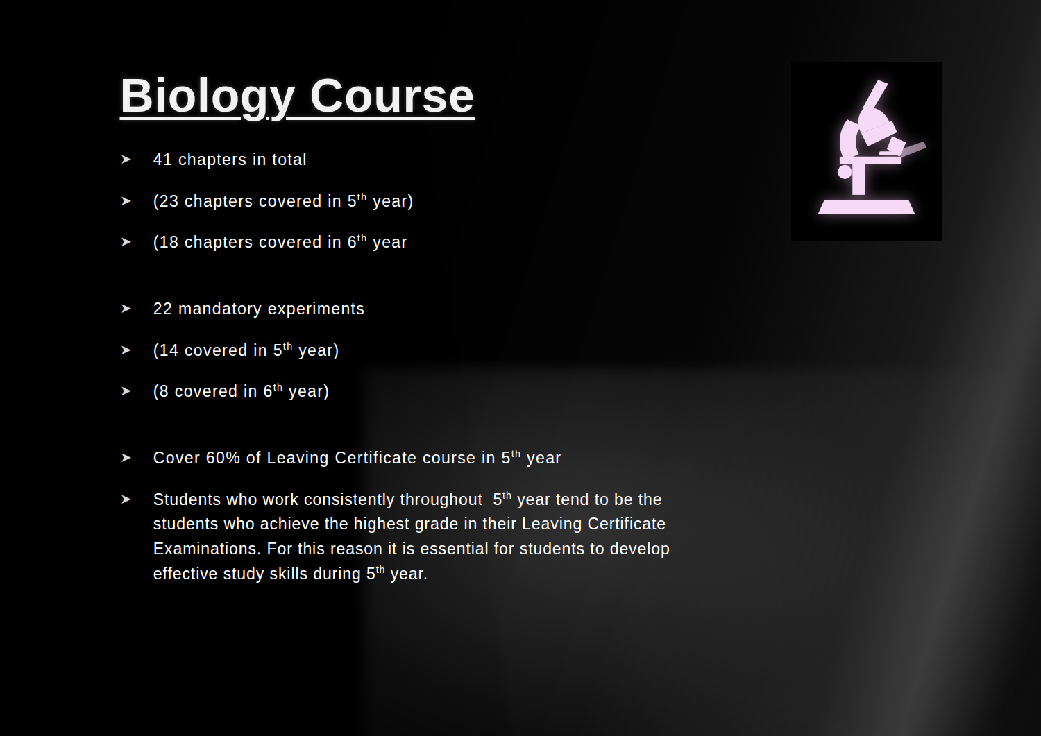Biology Course
41 chapters in total
(23 chapters covered in 5th year)
(18 chapters covered in 6th year
22 mandatory experiments
(14 covered in 5th year)
(8 covered in 6th year)
Cover 60% of Leaving Certificate course in 5th year
Students who work consistently throughout 5th year tend to be the students who achieve the highest grade in their Leaving Certificate Examinations. For this reason it is essential for students to develop effective study skills during 5th year.